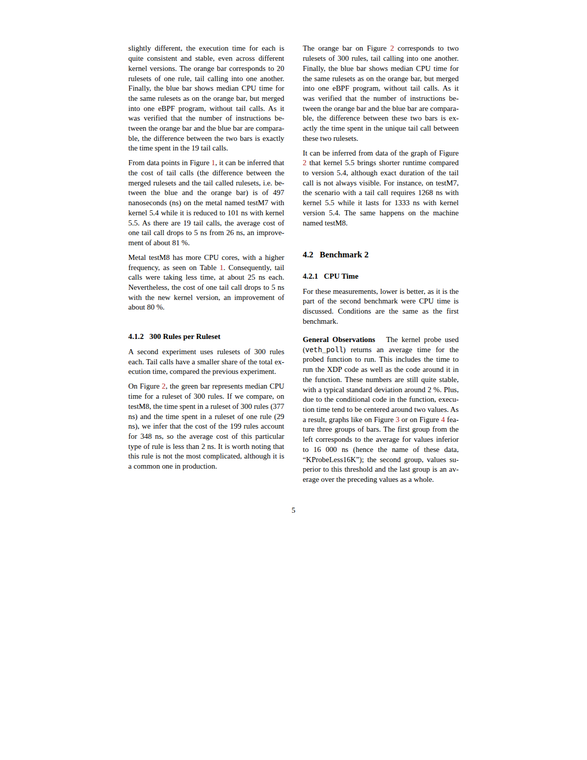slightly different, the execution time for each is quite consistent and stable, even across different kernel versions. The orange bar corresponds to 20 rulesets of one rule, tail calling into one another. Finally, the blue bar shows median CPU time for the same rulesets as on the orange bar, but merged into one eBPF program, without tail calls. As it was verified that the number of instructions between the orange bar and the blue bar are comparable, the difference between the two bars is exactly the time spent in the 19 tail calls.
From data points in Figure 1, it can be inferred that the cost of tail calls (the difference between the merged rulesets and the tail called rulesets, i.e. between the blue and the orange bar) is of 497 nanoseconds (ns) on the metal named testM7 with kernel 5.4 while it is reduced to 101 ns with kernel 5.5. As there are 19 tail calls, the average cost of one tail call drops to 5 ns from 26 ns, an improvement of about 81 %.
Metal testM8 has more CPU cores, with a higher frequency, as seen on Table 1. Consequently, tail calls were taking less time, at about 25 ns each. Nevertheless, the cost of one tail call drops to 5 ns with the new kernel version, an improvement of about 80 %.
4.1.2 300 Rules per Ruleset
A second experiment uses rulesets of 300 rules each. Tail calls have a smaller share of the total execution time, compared the previous experiment.
On Figure 2, the green bar represents median CPU time for a ruleset of 300 rules. If we compare, on testM8, the time spent in a ruleset of 300 rules (377 ns) and the time spent in a ruleset of one rule (29 ns), we infer that the cost of the 199 rules account for 348 ns, so the average cost of this particular type of rule is less than 2 ns. It is worth noting that this rule is not the most complicated, although it is a common one in production.
The orange bar on Figure 2 corresponds to two rulesets of 300 rules, tail calling into one another. Finally, the blue bar shows median CPU time for the same rulesets as on the orange bar, but merged into one eBPF program, without tail calls. As it was verified that the number of instructions between the orange bar and the blue bar are comparable, the difference between these two bars is exactly the time spent in the unique tail call between these two rulesets.
It can be inferred from data of the graph of Figure 2 that kernel 5.5 brings shorter runtime compared to version 5.4, although exact duration of the tail call is not always visible. For instance, on testM7, the scenario with a tail call requires 1268 ns with kernel 5.5 while it lasts for 1333 ns with kernel version 5.4. The same happens on the machine named testM8.
4.2 Benchmark 2
4.2.1 CPU Time
For these measurements, lower is better, as it is the part of the second benchmark were CPU time is discussed. Conditions are the same as the first benchmark.
General Observations The kernel probe used (veth_poll) returns an average time for the probed function to run. This includes the time to run the XDP code as well as the code around it in the function. These numbers are still quite stable, with a typical standard deviation around 2 %. Plus, due to the conditional code in the function, execution time tend to be centered around two values. As a result, graphs like on Figure 3 or on Figure 4 feature three groups of bars. The first group from the left corresponds to the average for values inferior to 16 000 ns (hence the name of these data, “KProbeLess16K”); the second group, values superior to this threshold and the last group is an average over the preceding values as a whole.
5